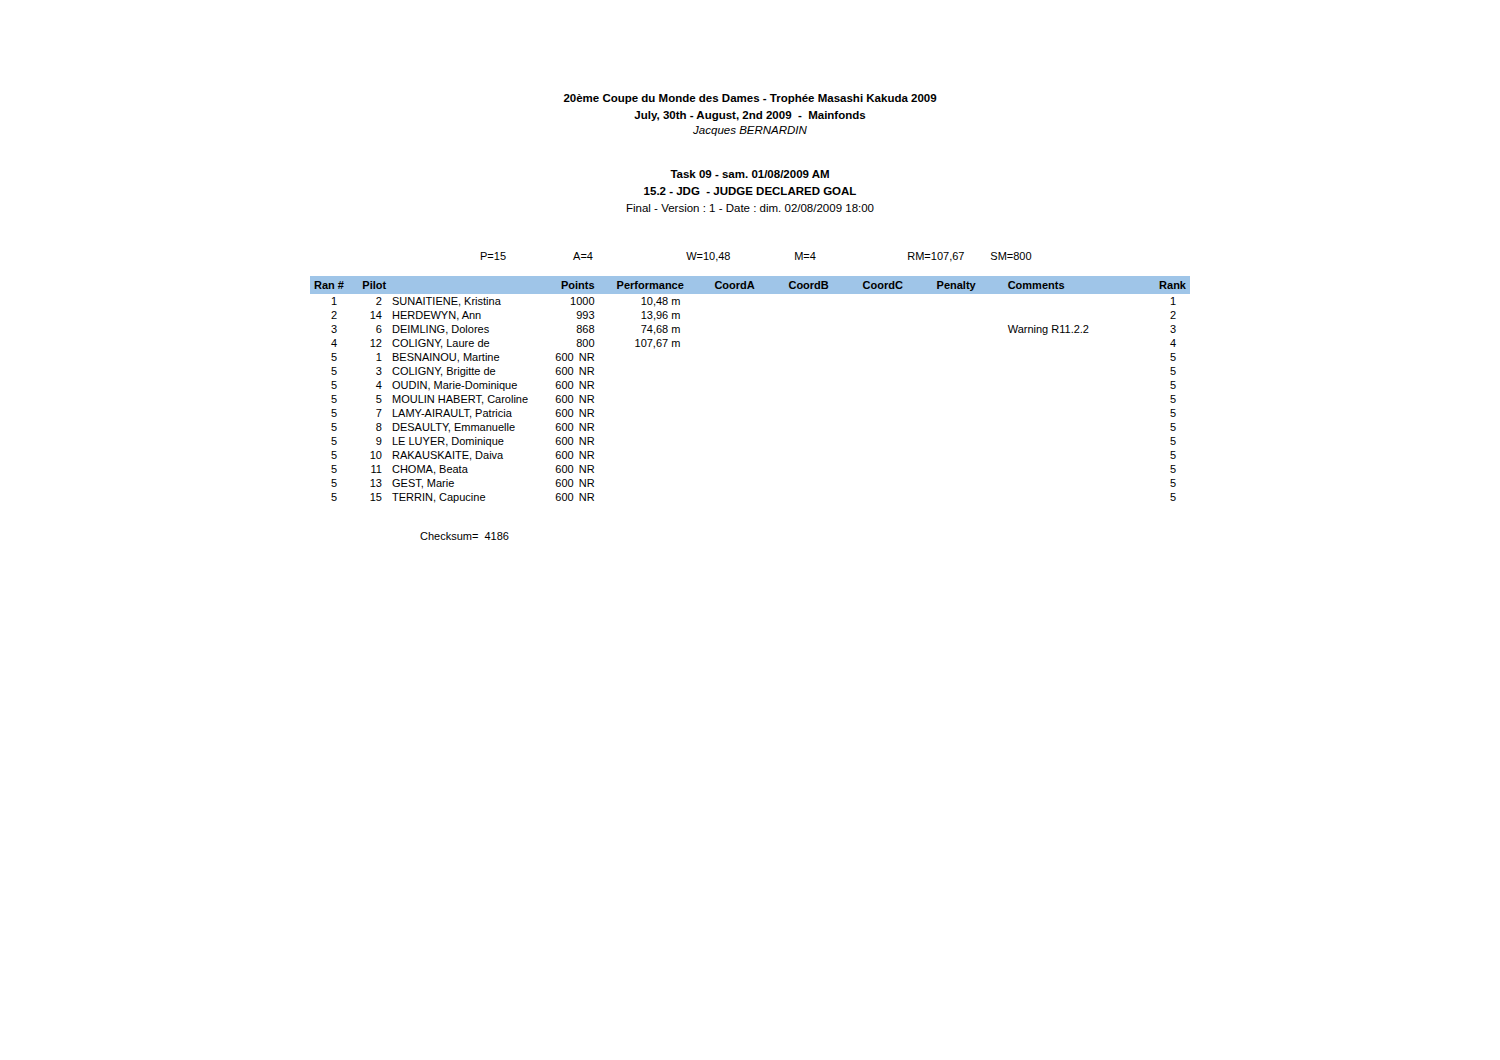20ème Coupe du Monde des Dames - Trophée Masashi Kakuda 2009
July, 30th - August, 2nd 2009 - Mainfonds
Jacques BERNARDIN
Task 09 - sam. 01/08/2009 AM
15.2 - JDG - JUDGE DECLARED GOAL
Final - Version : 1 - Date : dim. 02/08/2009 18:00
P=15 A=4 W=10,48 M=4 RM=107,67 SM=800
| Ran # | Pilot | Points | Performance | CoordA | CoordB | CoordC | Penalty | Comments | Rank |
| --- | --- | --- | --- | --- | --- | --- | --- | --- | --- |
| 1 | 2 | SUNAITIENE, Kristina | 1000 | 10,48 m | | | | | | 1 |
| 2 | 14 | HERDEWYN, Ann | 993 | 13,96 m | | | | | | 2 |
| 3 | 6 | DEIMLING, Dolores | 868 | 74,68 m | | | | | Warning R11.2.2 | 3 |
| 4 | 12 | COLIGNY, Laure de | 800 | 107,67 m | | | | | | 4 |
| 5 | 1 | BESNAINOU, Martine | 600 NR | | | | | | | 5 |
| 5 | 3 | COLIGNY, Brigitte de | 600 NR | | | | | | | 5 |
| 5 | 4 | OUDIN, Marie-Dominique | 600 NR | | | | | | | 5 |
| 5 | 5 | MOULIN HABERT, Caroline | 600 NR | | | | | | | 5 |
| 5 | 7 | LAMY-AIRAULT, Patricia | 600 NR | | | | | | | 5 |
| 5 | 8 | DESAULTY, Emmanuelle | 600 NR | | | | | | | 5 |
| 5 | 9 | LE LUYER, Dominique | 600 NR | | | | | | | 5 |
| 5 | 10 | RAKAUSKAITE, Daiva | 600 NR | | | | | | | 5 |
| 5 | 11 | CHOMA, Beata | 600 NR | | | | | | | 5 |
| 5 | 13 | GEST, Marie | 600 NR | | | | | | | 5 |
| 5 | 15 | TERRIN, Capucine | 600 NR | | | | | | | 5 |
Checksum= 4186